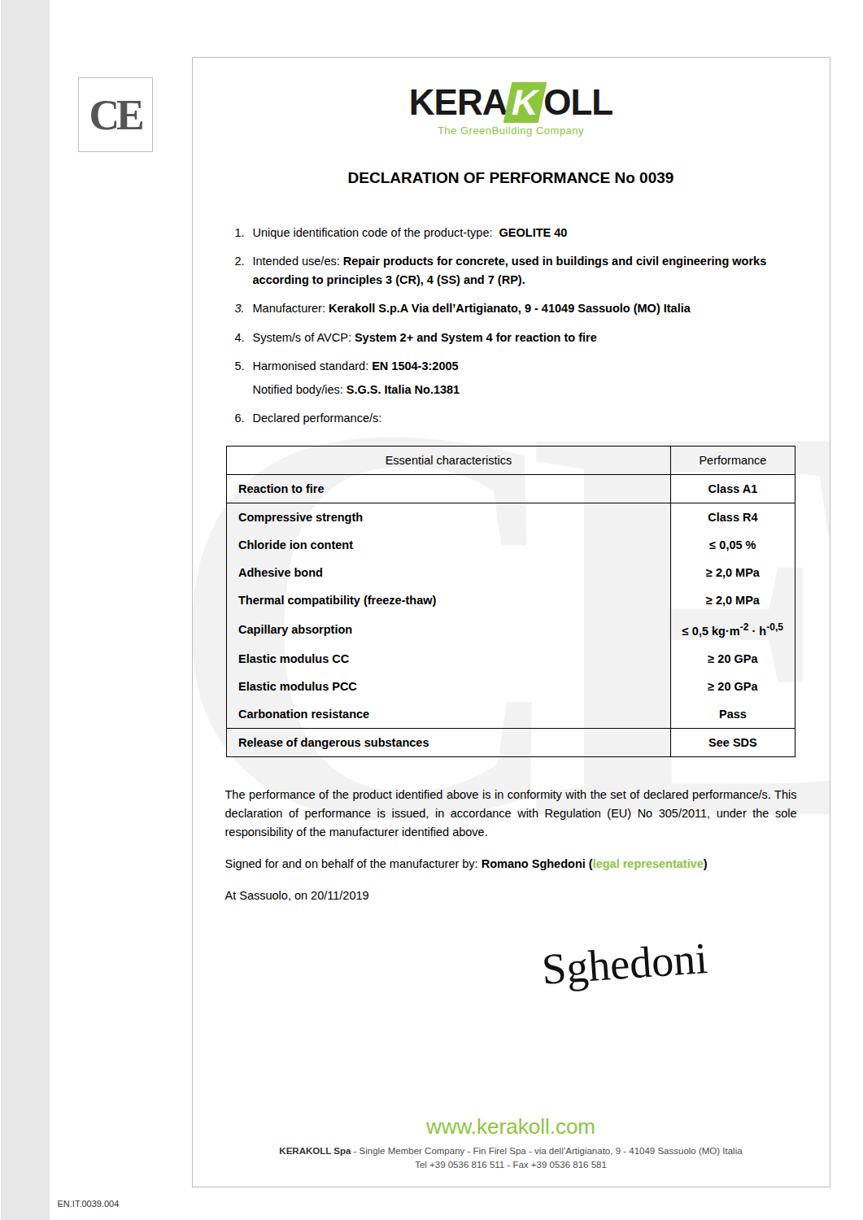CE
CE
KERA KOLL
The GreenBuilding Company
DECLARATION OF PERFORMANCE No 0039
Unique identification code of the product-type: GEOLITE 40
Intended use/es: Repair products for concrete, used in buildings and civil engineering works according to principles 3 (CR), 4 (SS) and 7 (RP).
Manufacturer: Kerakoll S.p.A Via dell’Artigianato, 9 - 41049 Sassuolo (MO) Italia
System/s of AVCP: System 2+ and System 4 for reaction to fire
Harmonised standard: EN 1504-3:2005
Notified body/ies: S.G.S. Italia No.1381
Declared performance/s:
| Essential characteristics | Performance |
| --- | --- |
| Reaction to fire | Class A1 |
| Compressive strength | Class R4 |
| Chloride ion content | ≤ 0,05 % |
| Adhesive bond | ≥ 2,0 MPa |
| Thermal compatibility (freeze-thaw) | ≥ 2,0 MPa |
| Capillary absorption | ≤ 0,5 kg·m -2 · h -0,5 |
| Elastic modulus CC | ≥ 20 GPa |
| Elastic modulus PCC | ≥ 20 GPa |
| Carbonation resistance | Pass |
| Release of dangerous substances | See SDS |
The performance of the product identified above is in conformity with the set of declared performance/s. This declaration of performance is issued, in accordance with Regulation (EU) No 305/2011, under the sole responsibility of the manufacturer identified above.
Signed for and on behalf of the manufacturer by: Romano Sghedoni (legal representative)
At Sassuolo, on 20/11/2019
Sghedoni
www.kerakoll.com
KERAKOLL Spa - Single Member Company - Fin Firel Spa - via dell’Artigianato, 9 - 41049 Sassuolo (MO) Italia
Tel +39 0536 816 511 - Fax +39 0536 816 581
EN.IT.0039.004